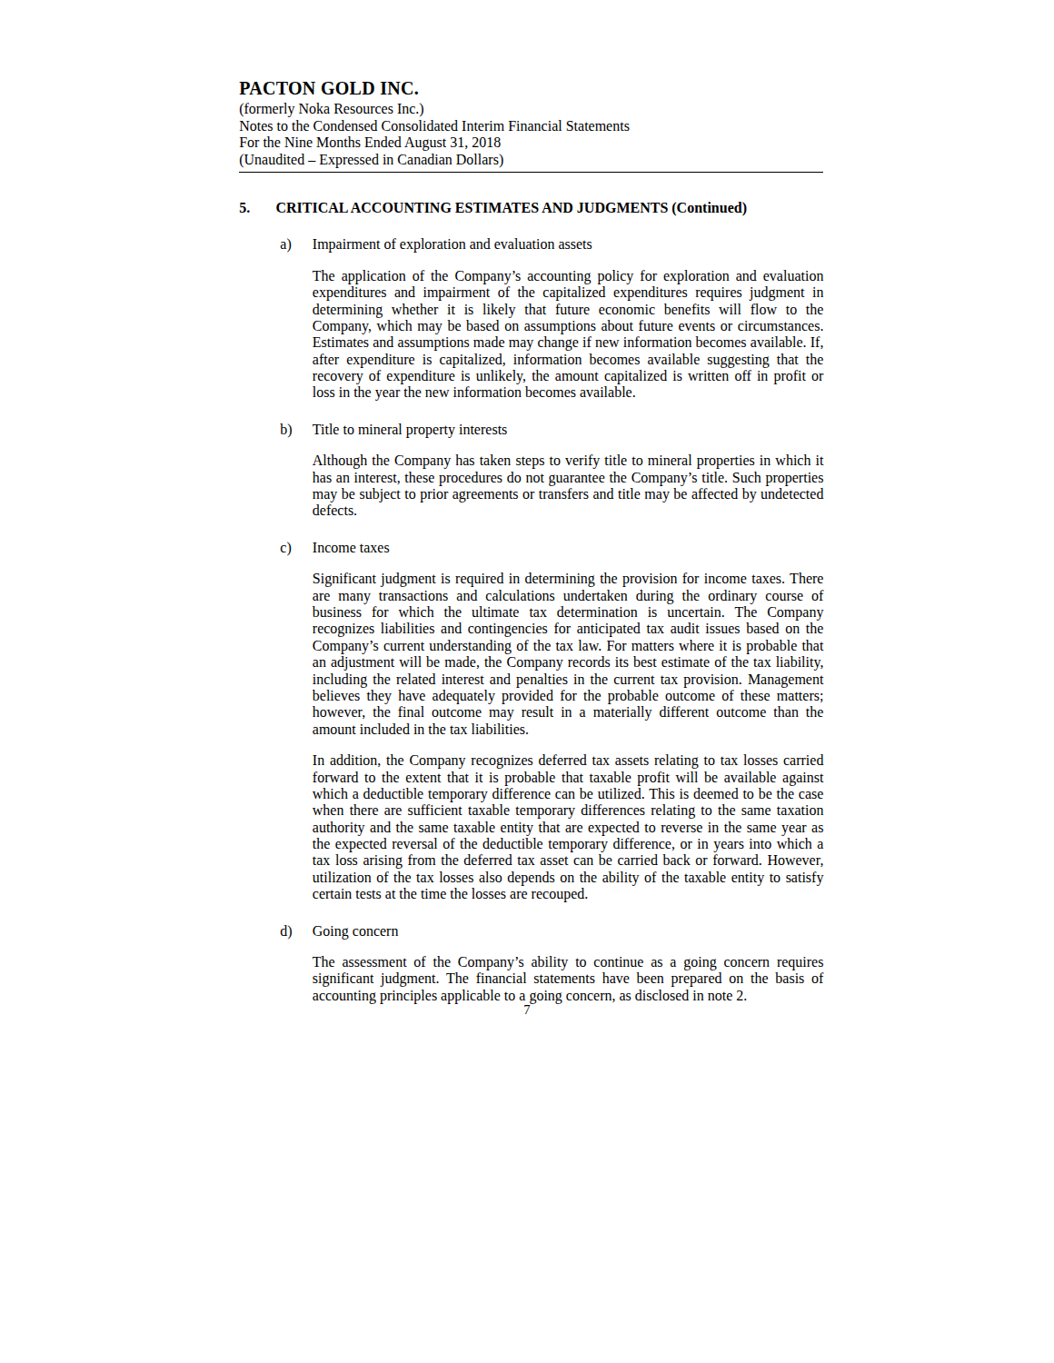PACTON GOLD INC.
(formerly Noka Resources Inc.)
Notes to the Condensed Consolidated Interim Financial Statements
For the Nine Months Ended August 31, 2018
(Unaudited – Expressed in Canadian Dollars)
5.
CRITICAL ACCOUNTING ESTIMATES AND JUDGMENTS (Continued)
a)
Impairment of exploration and evaluation assets
The application of the Company’s accounting policy for exploration and evaluation expenditures and impairment of the capitalized expenditures requires judgment in determining whether it is likely that future economic benefits will flow to the Company, which may be based on assumptions about future events or circumstances. Estimates and assumptions made may change if new information becomes available. If, after expenditure is capitalized, information becomes available suggesting that the recovery of expenditure is unlikely, the amount capitalized is written off in profit or loss in the year the new information becomes available.
b)
Title to mineral property interests
Although the Company has taken steps to verify title to mineral properties in which it has an interest, these procedures do not guarantee the Company’s title. Such properties may be subject to prior agreements or transfers and title may be affected by undetected defects.
c)
Income taxes
Significant judgment is required in determining the provision for income taxes. There are many transactions and calculations undertaken during the ordinary course of business for which the ultimate tax determination is uncertain. The Company recognizes liabilities and contingencies for anticipated tax audit issues based on the Company’s current understanding of the tax law. For matters where it is probable that an adjustment will be made, the Company records its best estimate of the tax liability, including the related interest and penalties in the current tax provision. Management believes they have adequately provided for the probable outcome of these matters; however, the final outcome may result in a materially different outcome than the amount included in the tax liabilities.
In addition, the Company recognizes deferred tax assets relating to tax losses carried forward to the extent that it is probable that taxable profit will be available against which a deductible temporary difference can be utilized. This is deemed to be the case when there are sufficient taxable temporary differences relating to the same taxation authority and the same taxable entity that are expected to reverse in the same year as the expected reversal of the deductible temporary difference, or in years into which a tax loss arising from the deferred tax asset can be carried back or forward. However, utilization of the tax losses also depends on the ability of the taxable entity to satisfy certain tests at the time the losses are recouped.
d)
Going concern
The assessment of the Company’s ability to continue as a going concern requires significant judgment. The financial statements have been prepared on the basis of accounting principles applicable to a going concern, as disclosed in note 2.
7